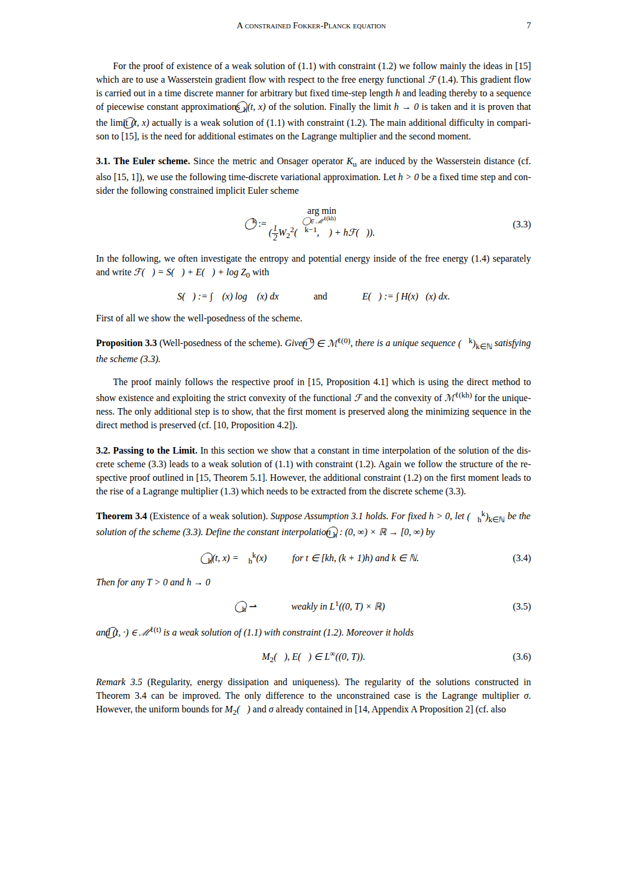A constrained Fokker-Planck equation 7
For the proof of existence of a weak solution of (1.1) with constraint (1.2) we follow mainly the ideas in [15] which are to use a Wasserstein gradient flow with respect to the free energy functional ℱ (1.4). This gradient flow is carried out in a time discrete manner for arbitrary but fixed time-step length h and leading thereby to a sequence of piecewise constant approximations ⃝h(t, x) of the solution. Finally the limit h → 0 is taken and it is proven that the limit ⃝(t, x) actually is a weak solution of (1.1) with constraint (1.2). The main additional difficulty in comparison to [15], is the need for additional estimates on the Lagrange multiplier and the second moment.
3.1. The Euler scheme. Since the metric and Onsager operator Ku are induced by the Wasserstein distance (cf. also [15, 1]), we use the following time-discrete variational approximation. Let h > 0 be a fixed time step and consider the following constrained implicit Euler scheme
⃝k := arg min⃝ ∈ ℳℓ(kh) (12 W22(⃝k−1, ⃝) + hℱ(⃝)). (3.3)
In the following, we often investigate the entropy and potential energy inside of the free energy (1.4) separately and write ℱ(⃝) = S(⃝) + E(⃝) + log Z0 with
S(⃝) := ∫ ⃝(x) log ⃝(x) dx and E(⃝) := ∫ H(x)⃝(x) dx.
First of all we show the well-posedness of the scheme.
Proposition 3.3 (Well-posedness of the scheme). Given ⃝0 ∈ ℳℓ(0), there is a unique sequence (⃝k)k∈ℕ satisfying the scheme (3.3).
The proof mainly follows the respective proof in [15, Proposition 4.1] which is using the direct method to show existence and exploiting the strict convexity of the functional ℱ and the convexity of ℳℓ(kh) for the uniqueness. The only additional step is to show, that the first moment is preserved along the minimizing sequence in the direct method is preserved (cf. [10, Proposition 4.2]).
3.2. Passing to the Limit. In this section we show that a constant in time interpolation of the solution of the discrete scheme (3.3) leads to a weak solution of (1.1) with constraint (1.2). Again we follow the structure of the respective proof outlined in [15, Theorem 5.1]. However, the additional constraint (1.2) on the first moment leads to the rise of a Lagrange multiplier (1.3) which needs to be extracted from the discrete scheme (3.3).
Theorem 3.4 (Existence of a weak solution). Suppose Assumption 3.1 holds. For fixed h > 0, let (⃝hk)k∈ℕ be the solution of the scheme (3.3). Define the constant interpolation ⃝h : (0, ∞) × ℝ → [0, ∞) by
⃝h(t, x) = ⃝hk(x) for t ∈ [kh, (k + 1)h) and k ∈ ℕ. (3.4)
Then for any T > 0 and h → 0
⃝h ⇀ ⃝ weakly in L1((0, T) × ℝ) (3.5)
and ⃝(t, ·) ∈ ℳℓ(t) is a weak solution of (1.1) with constraint (1.2). Moreover it holds
M2(⃝), E(⃝) ∈ L∞((0, T)). (3.6)
Remark 3.5 (Regularity, energy dissipation and uniqueness). The regularity of the solutions constructed in Theorem 3.4 can be improved. The only difference to the unconstrained case is the Lagrange multiplier σ. However, the uniform bounds for M2(⃝) and σ already contained in [14, Appendix A Proposition 2] (cf. also